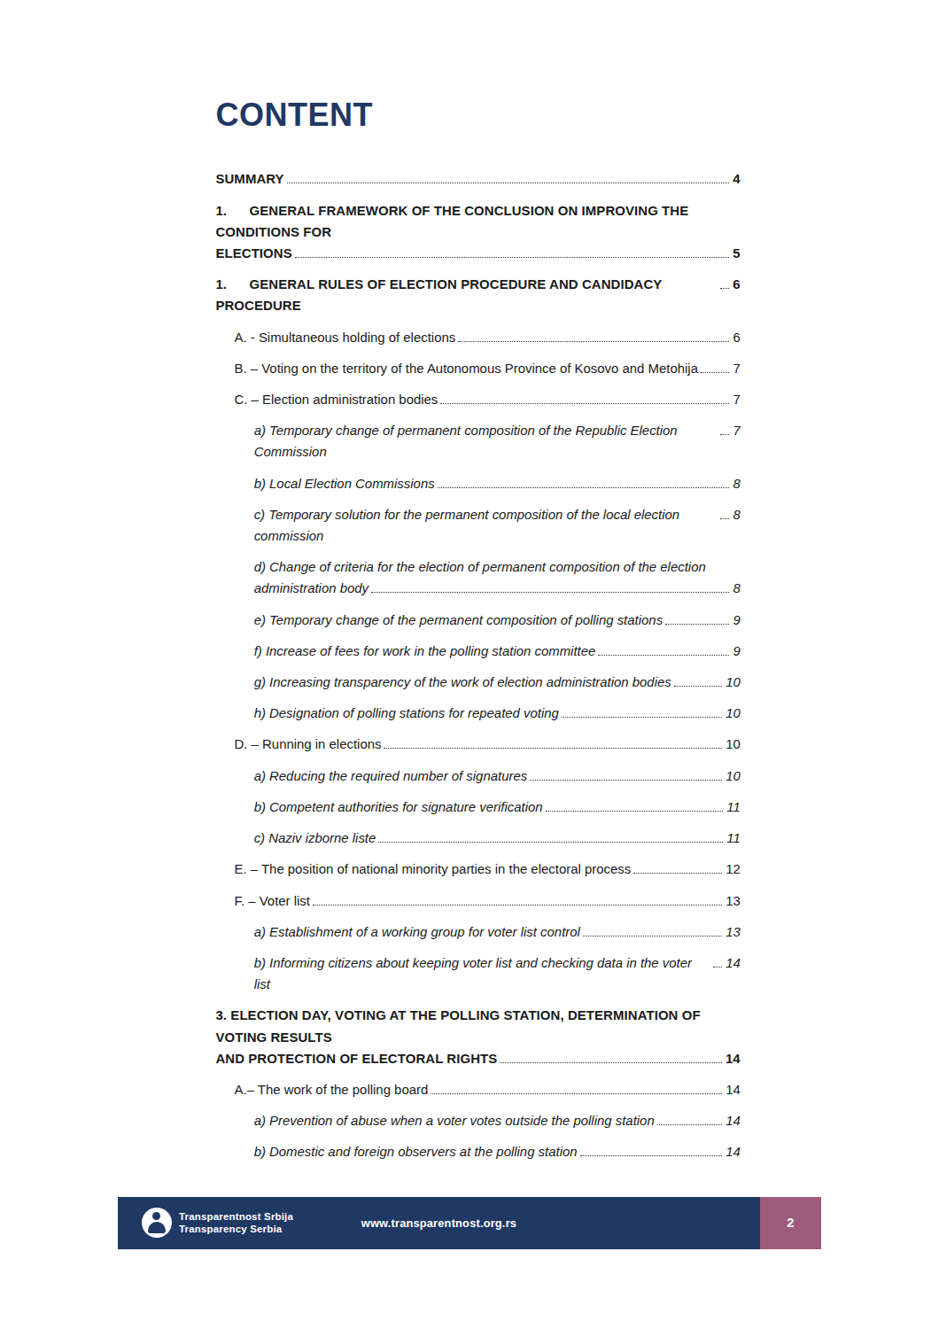CONTENT
SUMMARY 4
1. GENERAL FRAMEWORK OF THE CONCLUSION ON IMPROVING THE CONDITIONS FOR
ELECTIONS 5
1. GENERAL RULES OF ELECTION PROCEDURE AND CANDIDACY PROCEDURE 6
A. - Simultaneous holding of elections 6
B. – Voting on the territory of the Autonomous Province of Kosovo and Metohija 7
C. – Election administration bodies 7
a) Temporary change of permanent composition of the Republic Election Commission 7
b) Local Election Commissions 8
c) Temporary solution for the permanent composition of the local election commission 8
d) Change of criteria for the election of permanent composition of the election
administration body 8
e) Temporary change of the permanent composition of polling stations 9
f) Increase of fees for work in the polling station committee 9
g) Increasing transparency of the work of election administration bodies 10
h) Designation of polling stations for repeated voting 10
D. – Running in elections 10
a) Reducing the required number of signatures 10
b) Competent authorities for signature verification 11
c) Naziv izborne liste 11
E. – The position of national minority parties in the electoral process 12
F. – Voter list 13
a) Establishment of a working group for voter list control 13
b) Informing citizens about keeping voter list and checking data in the voter list 14
3. ELECTION DAY, VOTING AT THE POLLING STATION, DETERMINATION OF VOTING RESULTS
AND PROTECTION OF ELECTORAL RIGHTS 14
A.– The work of the polling board 14
a) Prevention of abuse when a voter votes outside the polling station 14
b) Domestic and foreign observers at the polling station 14
Transparentnost Srbija
Transparency Serbia
www.transparentnost.org.rs
2